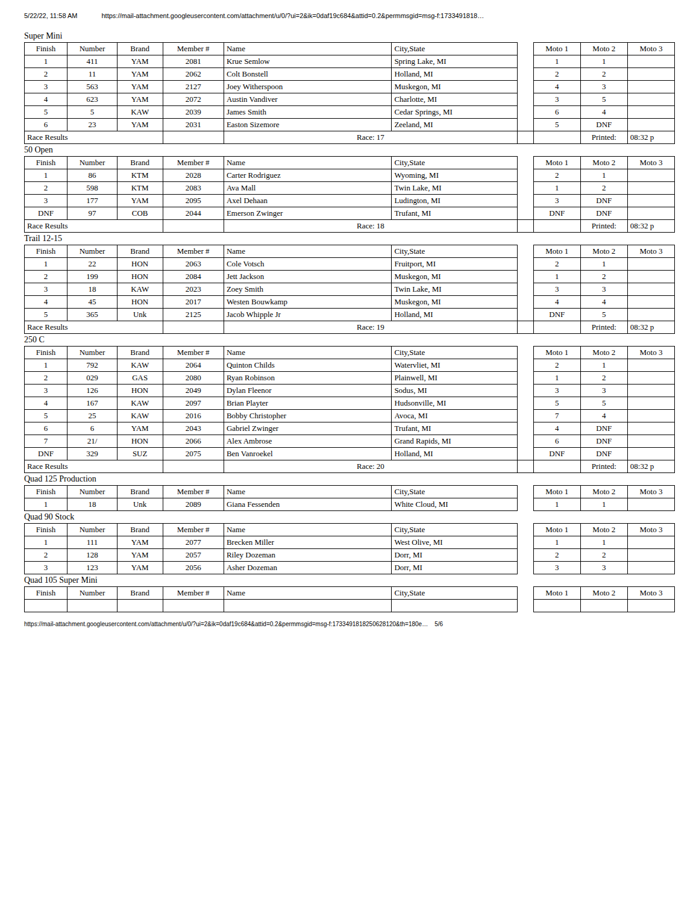5/22/22, 11:58 AM https://mail-attachment.googleusercontent.com/attachment/u/0/?ui=2&ik=0daf19c684&attid=0.2&permmsgid=msg-f:1733491818…
Super Mini
| Finish | Number | Brand | Member # | Name | City,State | | Moto 1 | Moto 2 | Moto 3 |
| 1 | 411 | YAM | 2081 | Krue Semlow | Spring Lake, MI | | 1 | 1 | |
| 2 | 11 | YAM | 2062 | Colt Bonstell | Holland, MI | | 2 | 2 | |
| 3 | 563 | YAM | 2127 | Joey Witherspoon | Muskegon, MI | | 4 | 3 | |
| 4 | 623 | YAM | 2072 | Austin Vandiver | Charlotte, MI | | 3 | 5 | |
| 5 | 5 | KAW | 2039 | James Smith | Cedar Springs, MI | | 6 | 4 | |
| 6 | 23 | YAM | 2031 | Easton Sizemore | Zeeland, MI | | 5 | DNF | |
| Race Results | | Race: 17 | | | Printed: | 08:32 p |
50 Open
| Finish | Number | Brand | Member # | Name | City,State | | Moto 1 | Moto 2 | Moto 3 |
| 1 | 86 | KTM | 2028 | Carter Rodriguez | Wyoming, MI | | 2 | 1 | |
| 2 | 598 | KTM | 2083 | Ava Mall | Twin Lake, MI | | 1 | 2 | |
| 3 | 177 | YAM | 2095 | Axel Dehaan | Ludington, MI | | 3 | DNF | |
| DNF | 97 | COB | 2044 | Emerson Zwinger | Trufant, MI | | DNF | DNF | |
| Race Results | | Race: 18 | | | Printed: | 08:32 p |
Trail 12-15
| Finish | Number | Brand | Member # | Name | City,State | | Moto 1 | Moto 2 | Moto 3 |
| 1 | 22 | HON | 2063 | Cole Votsch | Fruitport, MI | | 2 | 1 | |
| 2 | 199 | HON | 2084 | Jett Jackson | Muskegon, MI | | 1 | 2 | |
| 3 | 18 | KAW | 2023 | Zoey Smith | Twin Lake, MI | | 3 | 3 | |
| 4 | 45 | HON | 2017 | Westen Bouwkamp | Muskegon, MI | | 4 | 4 | |
| 5 | 365 | Unk | 2125 | Jacob Whipple Jr | Holland, MI | | DNF | 5 | |
| Race Results | | Race: 19 | | | Printed: | 08:32 p |
250 C
| Finish | Number | Brand | Member # | Name | City,State | | Moto 1 | Moto 2 | Moto 3 |
| 1 | 792 | KAW | 2064 | Quinton Childs | Watervliet, MI | | 2 | 1 | |
| 2 | 029 | GAS | 2080 | Ryan Robinson | Plainwell, MI | | 1 | 2 | |
| 3 | 126 | HON | 2049 | Dylan Fleenor | Sodus, MI | | 3 | 3 | |
| 4 | 167 | KAW | 2097 | Brian Playter | Hudsonville, MI | | 5 | 5 | |
| 5 | 25 | KAW | 2016 | Bobby Christopher | Avoca, MI | | 7 | 4 | |
| 6 | 6 | YAM | 2043 | Gabriel Zwinger | Trufant, MI | | 4 | DNF | |
| 7 | 21/ | HON | 2066 | Alex Ambrose | Grand Rapids, MI | | 6 | DNF | |
| DNF | 329 | SUZ | 2075 | Ben Vanroekel | Holland, MI | | DNF | DNF | |
| Race Results | | Race: 20 | | | Printed: | 08:32 p |
Quad 125 Production
| Finish | Number | Brand | Member # | Name | City,State | | Moto 1 | Moto 2 | Moto 3 |
| 1 | 18 | Unk | 2089 | Giana Fessenden | White Cloud, MI | | 1 | 1 | |
Quad 90 Stock
| Finish | Number | Brand | Member # | Name | City,State | | Moto 1 | Moto 2 | Moto 3 |
| 1 | 111 | YAM | 2077 | Brecken Miller | West Olive, MI | | 1 | 1 | |
| 2 | 128 | YAM | 2057 | Riley Dozeman | Dorr, MI | | 2 | 2 | |
| 3 | 123 | YAM | 2056 | Asher Dozeman | Dorr, MI | | 3 | 3 | |
Quad 105 Super Mini
| Finish | Number | Brand | Member # | Name | City,State | | Moto 1 | Moto 2 | Moto 3 |
https://mail-attachment.googleusercontent.com/attachment/u/0/?ui=2&ik=0daf19c684&attid=0.2&permmsgid=msg-f:1733491818250628120&th=180e… 5/6